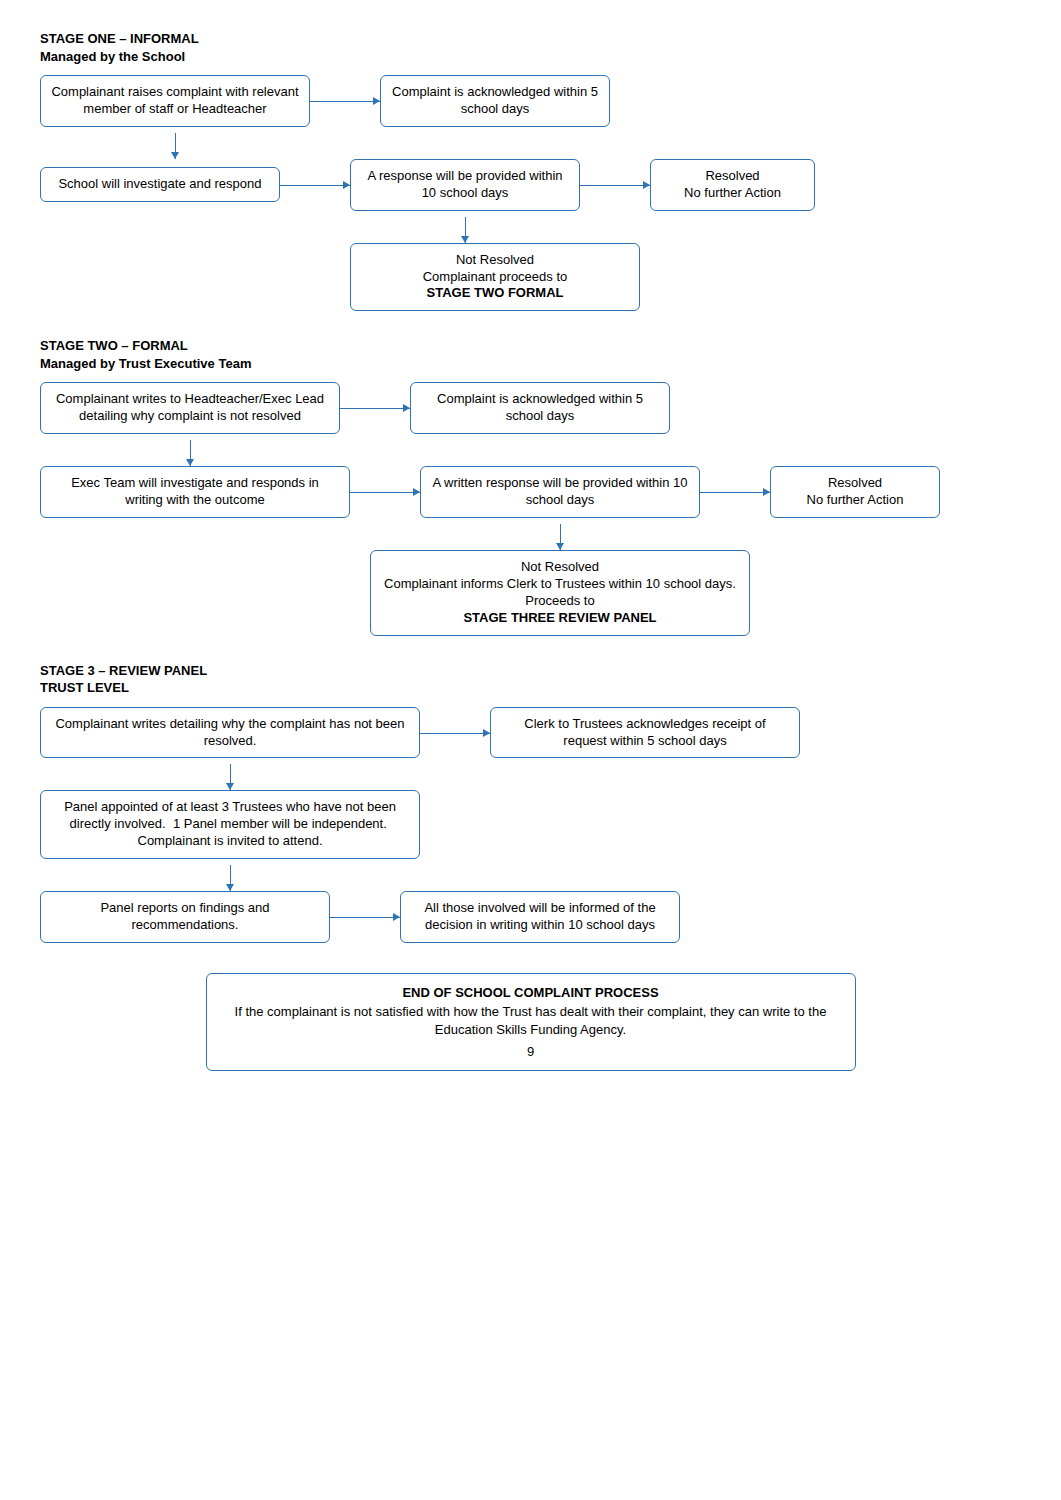STAGE ONE – INFORMALManaged by the School
Complainant raises complaint with relevant member of staff or Headteacher
Complaint is acknowledged within 5 school days
School will investigate and respond
A response will be provided within 10 school days
Resolved
No further Action
Not Resolved
Complainant proceeds to
STAGE TWO FORMAL
STAGE TWO – FORMALManaged by Trust Executive Team
Complainant writes to Headteacher/Exec Lead detailing why complaint is not resolved
Complaint is acknowledged within 5 school days
Exec Team will investigate and responds in writing with the outcome
A written response will be provided within 10 school days
Resolved
No further Action
Not Resolved
Complainant informs Clerk to Trustees within 10 school days. Proceeds to
STAGE THREE REVIEW PANEL
STAGE 3 – REVIEW PANELTRUST LEVEL
Complainant writes detailing why the complaint has not been resolved.
Clerk to Trustees acknowledges receipt of request within 5 school days
Panel appointed of at least 3 Trustees who have not been directly involved. 1 Panel member will be independent. Complainant is invited to attend.
Panel reports on findings and recommendations.
All those involved will be informed of the decision in writing within 10 school days
END OF SCHOOL COMPLAINT PROCESS If the complainant is not satisfied with how the Trust has dealt with their complaint, they can write to the Education Skills Funding Agency.
9